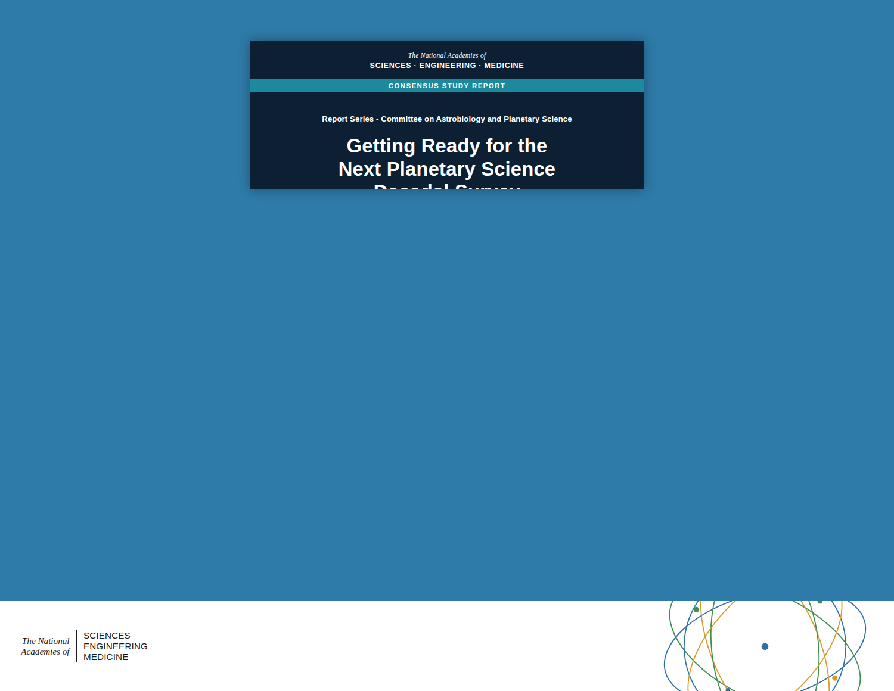The National Academies of SCIENCES · ENGINEERING · MEDICINE
CONSENSUS STUDY REPORT
Report Series - Committee on Astrobiology and Planetary Science
Getting Ready for the
Next Planetary Science
Decadal Survey
The National
Academies of
SCIENCES
ENGINEERING
MEDICINE